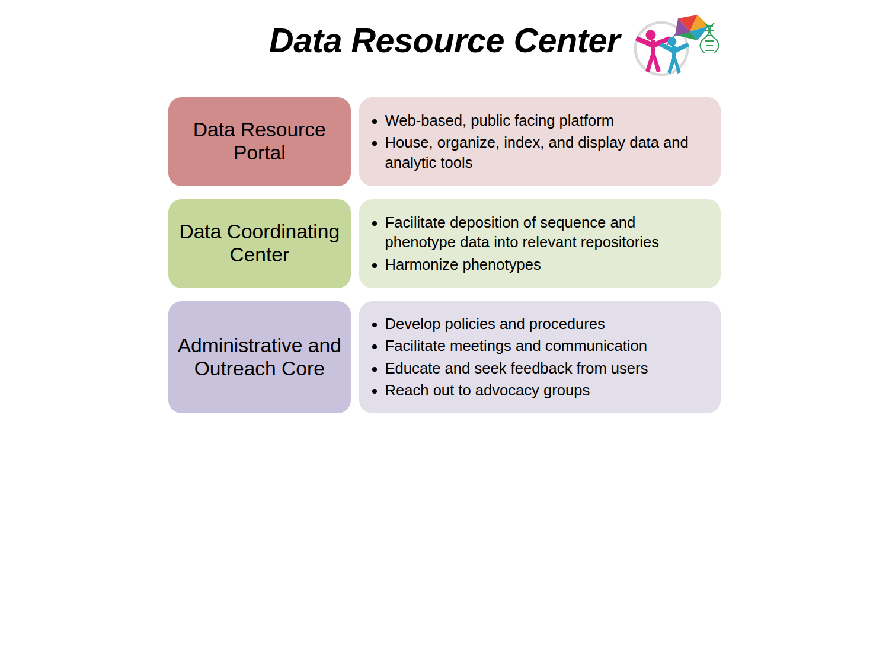Data Resource Center
Data Resource Center logo
Data Resource Portal
Web-based, public facing platform
House, organize, index, and display data and analytic tools
Data Coordinating Center
Facilitate deposition of sequence and phenotype data into relevant repositories
Harmonize phenotypes
Administrative and Outreach Core
Develop policies and procedures
Facilitate meetings and communication
Educate and seek feedback from users
Reach out to advocacy groups